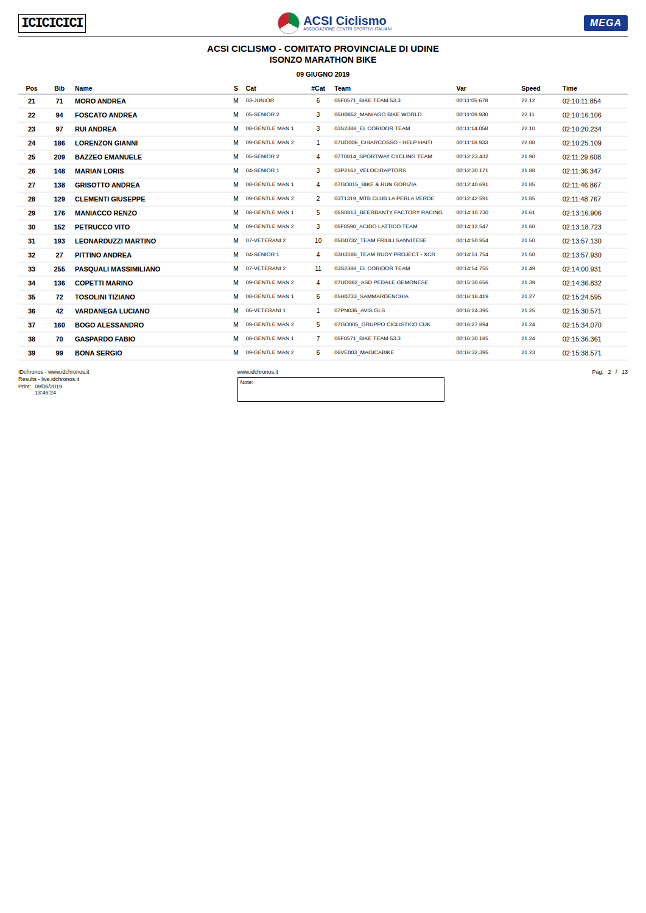ICICICICI
ACSI Ciclismo
ASSOCIAZIONE CENTRI SPORTIVI ITALIANI
MEGA
ACSI CICLISMO - COMITATO PROVINCIALE DI UDINE
ISONZO MARATHON BIKE
09 GIUGNO 2019
| Pos | Bib | Name | S | Cat | #Cat | Team | Var | Speed | Time |
| --- | --- | --- | --- | --- | --- | --- | --- | --- | --- |
| 21 | 71 | MORO ANDREA | M | 03-JUNIOR | 6 | 05F0571_BIKE TEAM 53.3 | 00:11:05.678 | 22.12 | 02:10:11.854 |
| 22 | 94 | FOSCATO ANDREA | M | 05-SENIOR 2 | 3 | 05H0852_MANIAGO BIKE WORLD | 00:11:09.930 | 22.11 | 02:10:16.106 |
| 23 | 97 | RUI ANDREA | M | 08-GENTLE MAN 1 | 3 | 03S2388_EL CORIDOR TEAM | 00:11:14.058 | 22.10 | 02:10:20.234 |
| 24 | 186 | LORENZON GIANNI | M | 09-GENTLE MAN 2 | 1 | 07UD006_CHIARCOSSO - HELP HAITI | 00:11:18.933 | 22.08 | 02:10:25.109 |
| 25 | 209 | BAZZEO EMANUELE | M | 05-SENIOR 2 | 4 | 07T0814_SPORTWAY CYCLING TEAM | 00:12:23.432 | 21.90 | 02:11:29.608 |
| 26 | 148 | MARIAN LORIS | M | 04-SENIOR 1 | 3 | 03P2162_VELOCIRAPTORS | 00:12:30.171 | 21.88 | 02:11:36.347 |
| 27 | 138 | GRISOTTO ANDREA | M | 08-GENTLE MAN 1 | 4 | 07GO015_BIKE & RUN GORIZIA | 00:12:40.691 | 21.85 | 02:11:46.867 |
| 28 | 129 | CLEMENTI GIUSEPPE | M | 09-GENTLE MAN 2 | 2 | 03T1319_MTB CLUB LA PERLA VERDE | 00:12:42.591 | 21.85 | 02:11:48.767 |
| 29 | 176 | MANIACCO RENZO | M | 08-GENTLE MAN 1 | 5 | 05S0813_BEERBANTY FACTORY RACING | 00:14:10.730 | 21.61 | 02:13:16.906 |
| 30 | 152 | PETRUCCO VITO | M | 09-GENTLE MAN 2 | 3 | 05F0590_ACIDO LATTICO TEAM | 00:14:12.547 | 21.60 | 02:13:18.723 |
| 31 | 193 | LEONARDUZZI MARTINO | M | 07-VETERANI 2 | 10 | 05G0732_TEAM FRIULI SANVITESE | 00:14:50.954 | 21.50 | 02:13:57.130 |
| 32 | 27 | PITTINO ANDREA | M | 04-SENIOR 1 | 4 | 03H3186_TEAM RUDY PROJECT - XCR | 00:14:51.754 | 21.50 | 02:13:57.930 |
| 33 | 255 | PASQUALI MASSIMILIANO | M | 07-VETERANI 2 | 11 | 03S2388_EL CORIDOR TEAM | 00:14:54.755 | 21.49 | 02:14:00.931 |
| 34 | 136 | COPETTI MARINO | M | 09-GENTLE MAN 2 | 4 | 07UD082_ASD PEDALE GEMONESE | 00:15:30.656 | 21.39 | 02:14:36.832 |
| 35 | 72 | TOSOLINI TIZIANO | M | 08-GENTLE MAN 1 | 6 | 05H0733_SAMMARDENCHIA | 00:16:18.419 | 21.27 | 02:15:24.595 |
| 36 | 42 | VARDANEGA LUCIANO | M | 06-VETERANI 1 | 1 | 07PN036_AVIS GLS | 00:16:24.395 | 21.25 | 02:15:30.571 |
| 37 | 160 | BOGO ALESSANDRO | M | 09-GENTLE MAN 2 | 5 | 07GO005_GRUPPO CICLISTICO CUK | 00:16:27.894 | 21.24 | 02:15:34.070 |
| 38 | 70 | GASPARDO FABIO | M | 08-GENTLE MAN 1 | 7 | 05F0571_BIKE TEAM 53.3 | 00:16:30.185 | 21.24 | 02:15:36.361 |
| 39 | 99 | BONA SERGIO | M | 09-GENTLE MAN 2 | 6 | 06VE003_MAGICABIKE | 00:16:32.395 | 21.23 | 02:15:38.571 |
IDchronos - www.idchronos.it
Results - live.idchronos.it
Print: 09/06/2019
13:46:24
www.idchronos.it
Note:
Pag: 2 / 13